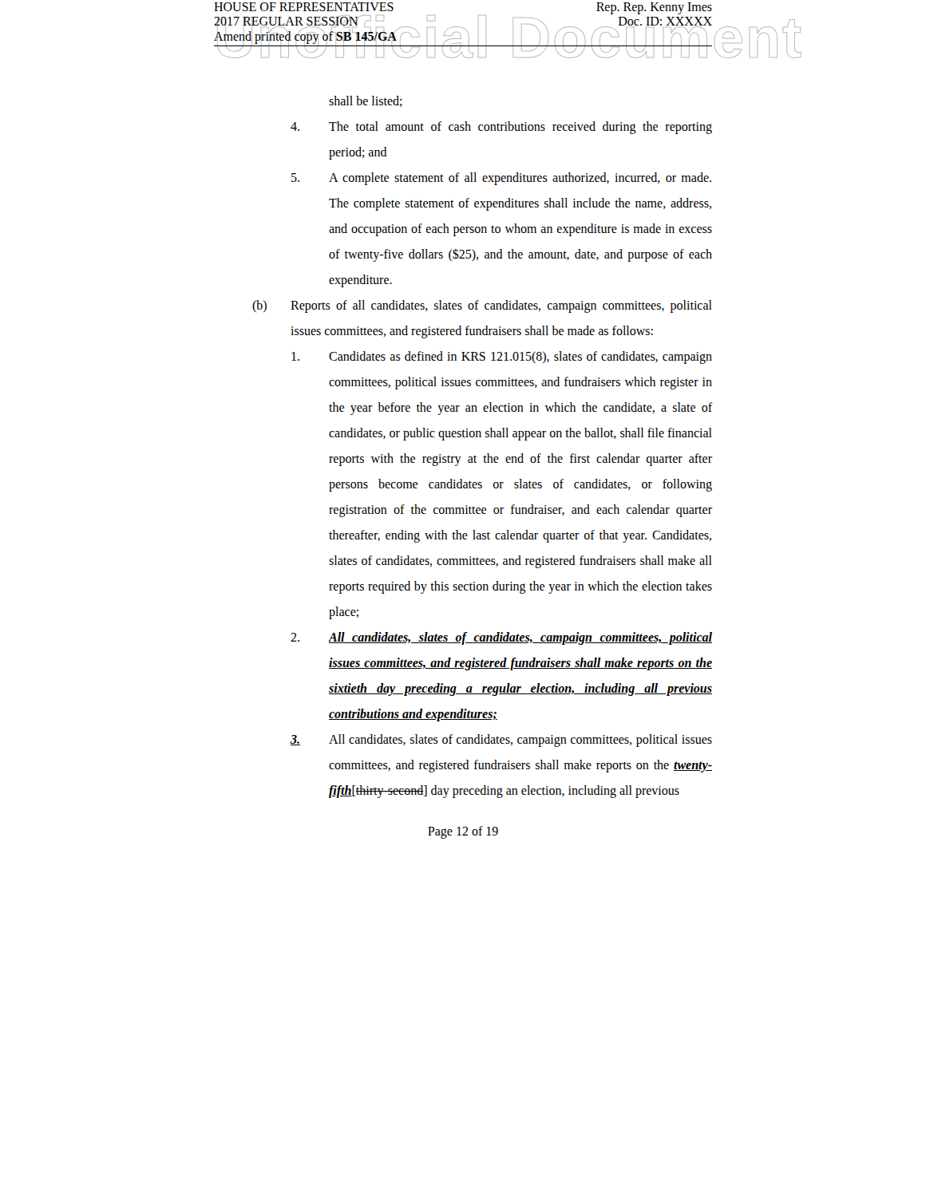Unofficial Document
HOUSE OF REPRESENTATIVES
Rep. Rep. Kenny Imes
2017 REGULAR SESSION
Doc. ID: XXXXX
Amend printed copy of SB 145/GA
shall be listed;
4. The total amount of cash contributions received during the reporting period; and
5. A complete statement of all expenditures authorized, incurred, or made. The complete statement of expenditures shall include the name, address, and occupation of each person to whom an expenditure is made in excess of twenty-five dollars ($25), and the amount, date, and purpose of each expenditure.
(b) Reports of all candidates, slates of candidates, campaign committees, political issues committees, and registered fundraisers shall be made as follows:
1. Candidates as defined in KRS 121.015(8), slates of candidates, campaign committees, political issues committees, and fundraisers which register in the year before the year an election in which the candidate, a slate of candidates, or public question shall appear on the ballot, shall file financial reports with the registry at the end of the first calendar quarter after persons become candidates or slates of candidates, or following registration of the committee or fundraiser, and each calendar quarter thereafter, ending with the last calendar quarter of that year. Candidates, slates of candidates, committees, and registered fundraisers shall make all reports required by this section during the year in which the election takes place;
2. All candidates, slates of candidates, campaign committees, political issues committees, and registered fundraisers shall make reports on the sixtieth day preceding a regular election, including all previous contributions and expenditures;
3. All candidates, slates of candidates, campaign committees, political issues committees, and registered fundraisers shall make reports on the twenty-fifth[thirty-second] day preceding an election, including all previous
Page 12 of 19